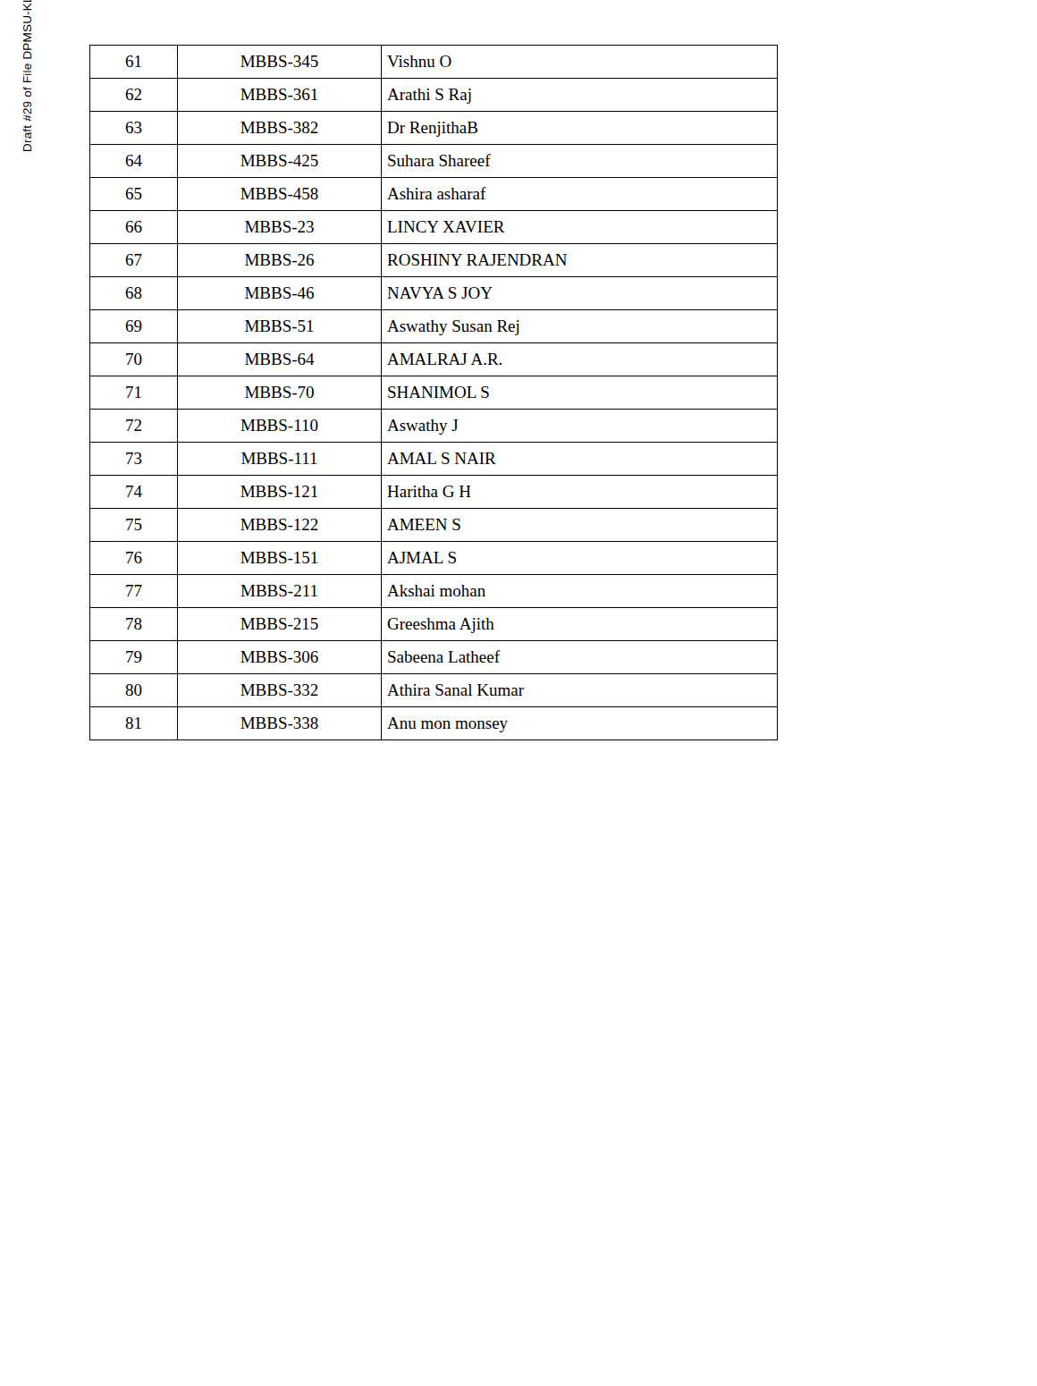Draft #29 of File DPMSU-KLM/1221/PRO/2021/DPMSU Approved by District Program Manager on 04-Oct-2021 07:37 PM - Page 7
| 61 | MBBS-345 | Vishnu O |
| 62 | MBBS-361 | Arathi S Raj |
| 63 | MBBS-382 | Dr RenjithaB |
| 64 | MBBS-425 | Suhara Shareef |
| 65 | MBBS-458 | Ashira asharaf |
| 66 | MBBS-23 | LINCY XAVIER |
| 67 | MBBS-26 | ROSHINY RAJENDRAN |
| 68 | MBBS-46 | NAVYA S JOY |
| 69 | MBBS-51 | Aswathy Susan Rej |
| 70 | MBBS-64 | AMALRAJ A.R. |
| 71 | MBBS-70 | SHANIMOL S |
| 72 | MBBS-110 | Aswathy J |
| 73 | MBBS-111 | AMAL S NAIR |
| 74 | MBBS-121 | Haritha G H |
| 75 | MBBS-122 | AMEEN S |
| 76 | MBBS-151 | AJMAL S |
| 77 | MBBS-211 | Akshai mohan |
| 78 | MBBS-215 | Greeshma Ajith |
| 79 | MBBS-306 | Sabeena Latheef |
| 80 | MBBS-332 | Athira Sanal Kumar |
| 81 | MBBS-338 | Anu mon monsey |